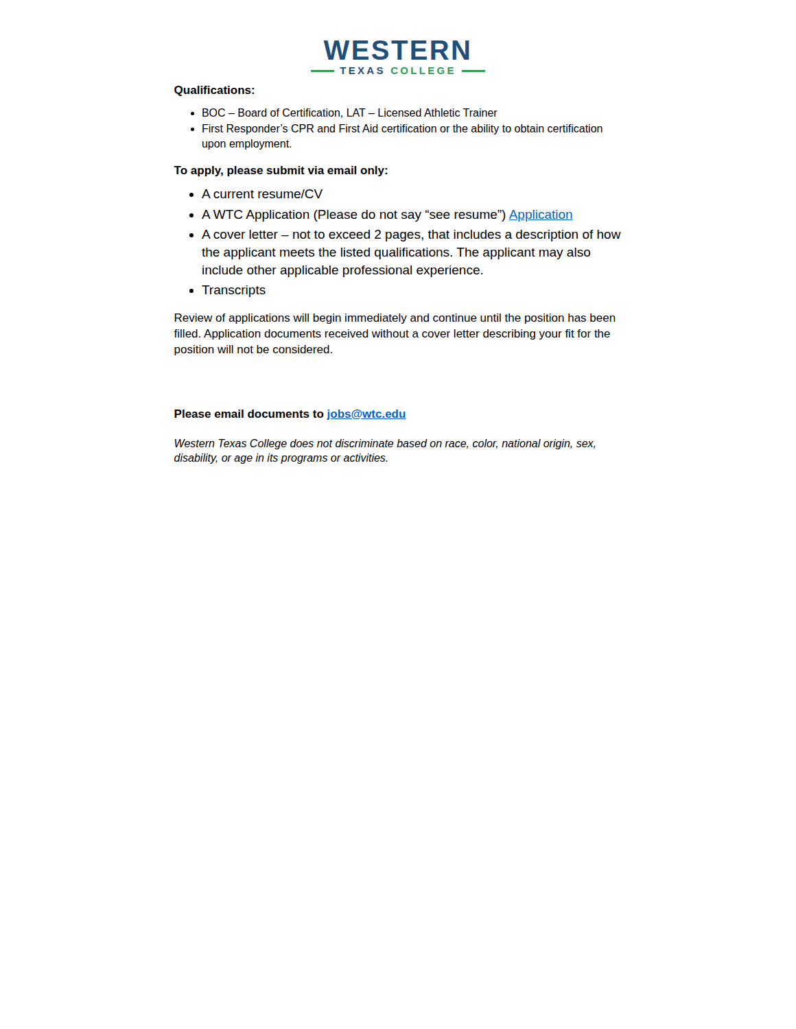WESTERN
TEXAS COLLEGE
Qualifications:
BOC – Board of Certification, LAT – Licensed Athletic Trainer
First Responder’s CPR and First Aid certification or the ability to obtain certification upon employment.
To apply, please submit via email only:
A current resume/CV
A WTC Application (Please do not say “see resume”) Application
A cover letter – not to exceed 2 pages, that includes a description of how the applicant meets the listed qualifications. The applicant may also include other applicable professional experience.
Transcripts
Review of applications will begin immediately and continue until the position has been filled. Application documents received without a cover letter describing your fit for the position will not be considered.
Please email documents to jobs@wtc.edu
Western Texas College does not discriminate based on race, color, national origin, sex, disability, or age in its programs or activities.